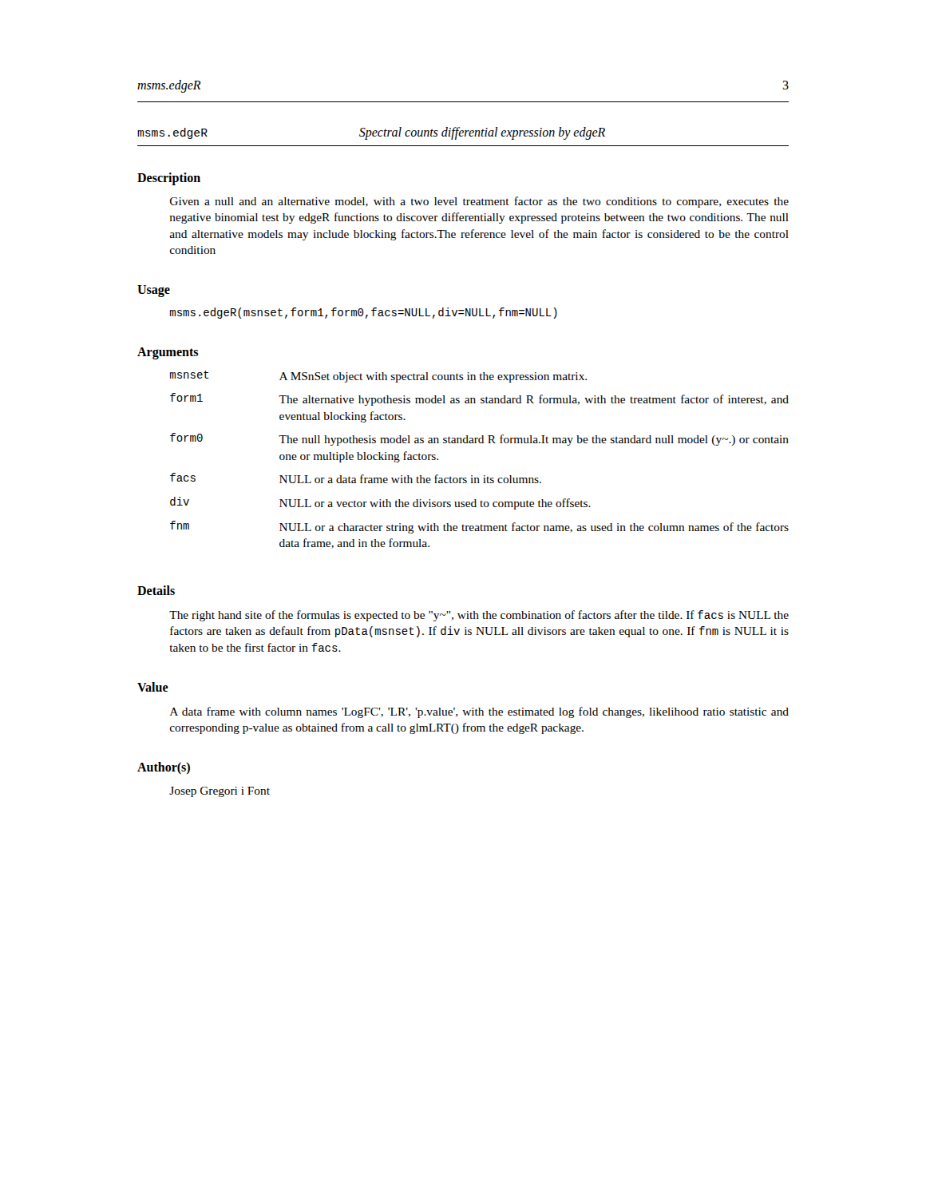msms.edgeR 3
msms.edgeR Spectral counts differential expression by edgeR
Description
Given a null and an alternative model, with a two level treatment factor as the two conditions to compare, executes the negative binomial test by edgeR functions to discover differentially expressed proteins between the two conditions. The null and alternative models may include blocking factors.The reference level of the main factor is considered to be the control condition
Usage
msms.edgeR(msnset,form1,form0,facs=NULL,div=NULL,fnm=NULL)
Arguments
| msnset | A MSnSet object with spectral counts in the expression matrix. |
| form1 | The alternative hypothesis model as an standard R formula, with the treatment factor of interest, and eventual blocking factors. |
| form0 | The null hypothesis model as an standard R formula.It may be the standard null model (y~.) or contain one or multiple blocking factors. |
| facs | NULL or a data frame with the factors in its columns. |
| div | NULL or a vector with the divisors used to compute the offsets. |
| fnm | NULL or a character string with the treatment factor name, as used in the column names of the factors data frame, and in the formula. |
Details
The right hand site of the formulas is expected to be "y~", with the combination of factors after the tilde. If facs is NULL the factors are taken as default from pData(msnset). If div is NULL all divisors are taken equal to one. If fnm is NULL it is taken to be the first factor in facs.
Value
A data frame with column names 'LogFC', 'LR', 'p.value', with the estimated log fold changes, likelihood ratio statistic and corresponding p-value as obtained from a call to glmLRT() from the edgeR package.
Author(s)
Josep Gregori i Font